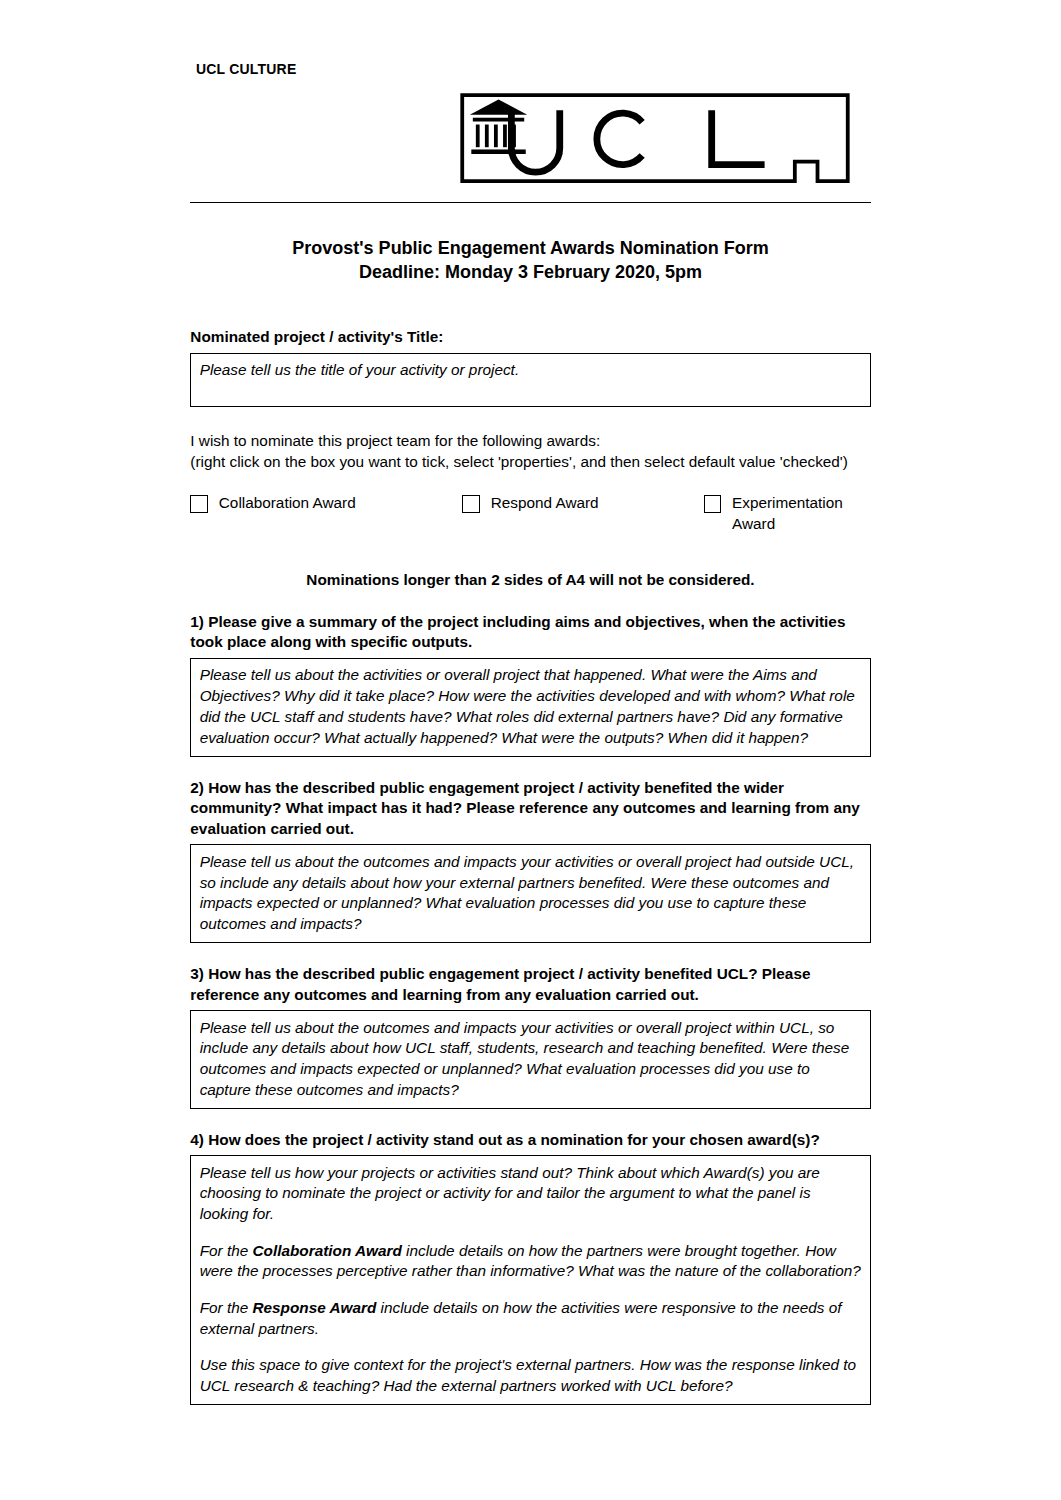UCL CULTURE
Provost's Public Engagement Awards Nomination Form Deadline: Monday 3 February 2020, 5pm
Nominated project / activity's Title:
Please tell us the title of your activity or project.
I wish to nominate this project team for the following awards:
(right click on the box you want to tick, select 'properties', and then select default value 'checked')
Collaboration Award
Respond Award
Experimentation Award
Nominations longer than 2 sides of A4 will not be considered.
1) Please give a summary of the project including aims and objectives, when the activities took place along with specific outputs.
Please tell us about the activities or overall project that happened. What were the Aims and Objectives? Why did it take place? How were the activities developed and with whom? What role did the UCL staff and students have? What roles did external partners have? Did any formative evaluation occur? What actually happened? What were the outputs? When did it happen?
2) How has the described public engagement project / activity benefited the wider community? What impact has it had? Please reference any outcomes and learning from any evaluation carried out.
Please tell us about the outcomes and impacts your activities or overall project had outside UCL, so include any details about how your external partners benefited. Were these outcomes and impacts expected or unplanned? What evaluation processes did you use to capture these outcomes and impacts?
3) How has the described public engagement project / activity benefited UCL? Please reference any outcomes and learning from any evaluation carried out.
Please tell us about the outcomes and impacts your activities or overall project within UCL, so include any details about how UCL staff, students, research and teaching benefited. Were these outcomes and impacts expected or unplanned? What evaluation processes did you use to capture these outcomes and impacts?
4) How does the project / activity stand out as a nomination for your chosen award(s)?
Please tell us how your projects or activities stand out? Think about which Award(s) you are choosing to nominate the project or activity for and tailor the argument to what the panel is looking for.
For the Collaboration Award include details on how the partners were brought together. How were the processes perceptive rather than informative? What was the nature of the collaboration?
For the Response Award include details on how the activities were responsive to the needs of external partners.
Use this space to give context for the project's external partners. How was the response linked to UCL research & teaching? Had the external partners worked with UCL before?